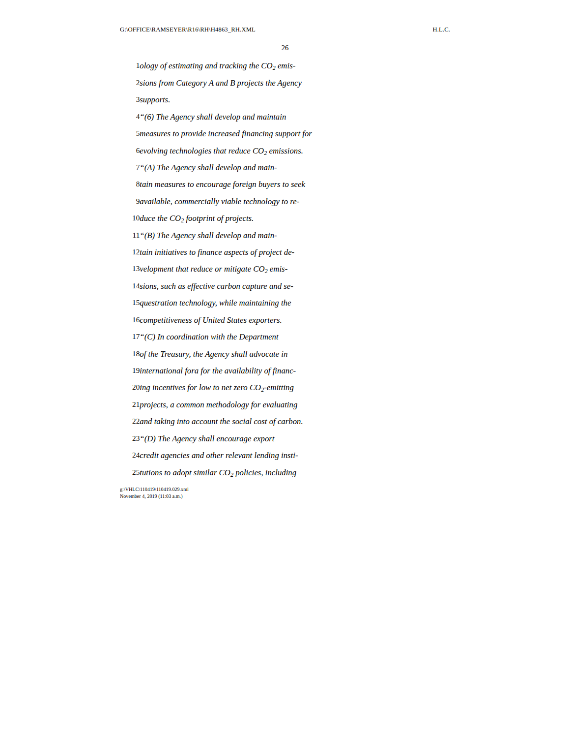G:\OFFICE\RAMSEYER\R16\RH\H4863_RH.XML
H.L.C.
26
| 1 | ology of estimating and tracking the CO 2 emis- |
| 2 | sions from Category A and B projects the Agency |
| 3 | supports. |
| 4 | “(6) The Agency shall develop and maintain |
| 5 | measures to provide increased financing support for |
| 6 | evolving technologies that reduce CO 2 emissions. |
| 7 | “(A) The Agency shall develop and main- |
| 8 | tain measures to encourage foreign buyers to seek |
| 9 | available, commercially viable technology to re- |
| 10 | duce the CO 2 footprint of projects. |
| 11 | “(B) The Agency shall develop and main- |
| 12 | tain initiatives to finance aspects of project de- |
| 13 | velopment that reduce or mitigate CO 2 emis- |
| 14 | sions, such as effective carbon capture and se- |
| 15 | questration technology, while maintaining the |
| 16 | competitiveness of United States exporters. |
| 17 | “(C) In coordination with the Department |
| 18 | of the Treasury, the Agency shall advocate in |
| 19 | international fora for the availability of financ- |
| 20 | ing incentives for low to net zero CO 2 -emitting |
| 21 | projects, a common methodology for evaluating |
| 22 | and taking into account the social cost of carbon. |
| 23 | “(D) The Agency shall encourage export |
| 24 | credit agencies and other relevant lending insti- |
| 25 | tutions to adopt similar CO 2 policies, including |
g:\VHLC\110419\110419.029.xml
November 4, 2019 (11:03 a.m.)